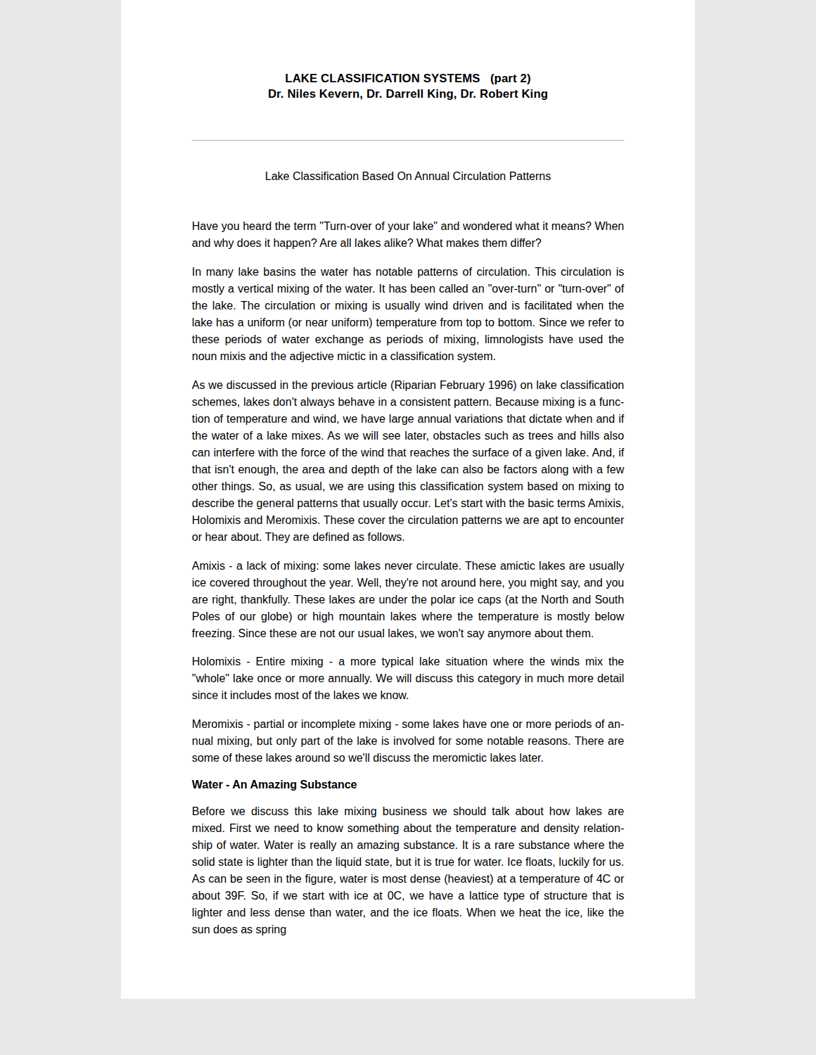LAKE CLASSIFICATION SYSTEMS (part 2) Dr. Niles Kevern, Dr. Darrell King, Dr. Robert King
Lake Classification Based On Annual Circulation Patterns
Have you heard the term "Turn-over of your lake" and wondered what it means? When and why does it happen? Are all lakes alike? What makes them differ?
In many lake basins the water has notable patterns of circulation. This circulation is mostly a vertical mixing of the water. It has been called an "over-turn" or "turn-over" of the lake. The circulation or mixing is usually wind driven and is facilitated when the lake has a uniform (or near uniform) temperature from top to bottom. Since we refer to these periods of water exchange as periods of mixing, limnologists have used the noun mixis and the adjective mictic in a classification system.
As we discussed in the previous article (Riparian February 1996) on lake classification schemes, lakes don't always behave in a consistent pattern. Because mixing is a function of temperature and wind, we have large annual variations that dictate when and if the water of a lake mixes. As we will see later, obstacles such as trees and hills also can interfere with the force of the wind that reaches the surface of a given lake. And, if that isn't enough, the area and depth of the lake can also be factors along with a few other things. So, as usual, we are using this classification system based on mixing to describe the general patterns that usually occur. Let's start with the basic terms Amixis, Holomixis and Meromixis. These cover the circulation patterns we are apt to encounter or hear about. They are defined as follows.
Amixis - a lack of mixing: some lakes never circulate. These amictic lakes are usually ice covered throughout the year. Well, they're not around here, you might say, and you are right, thankfully. These lakes are under the polar ice caps (at the North and South Poles of our globe) or high mountain lakes where the temperature is mostly below freezing. Since these are not our usual lakes, we won't say anymore about them.
Holomixis - Entire mixing - a more typical lake situation where the winds mix the "whole" lake once or more annually. We will discuss this category in much more detail since it includes most of the lakes we know.
Meromixis - partial or incomplete mixing - some lakes have one or more periods of annual mixing, but only part of the lake is involved for some notable reasons. There are some of these lakes around so we'll discuss the meromictic lakes later.
Water - An Amazing Substance
Before we discuss this lake mixing business we should talk about how lakes are mixed. First we need to know something about the temperature and density relationship of water. Water is really an amazing substance. It is a rare substance where the solid state is lighter than the liquid state, but it is true for water. Ice floats, luckily for us. As can be seen in the figure, water is most dense (heaviest) at a temperature of 4C or about 39F. So, if we start with ice at 0C, we have a lattice type of structure that is lighter and less dense than water, and the ice floats. When we heat the ice, like the sun does as spring